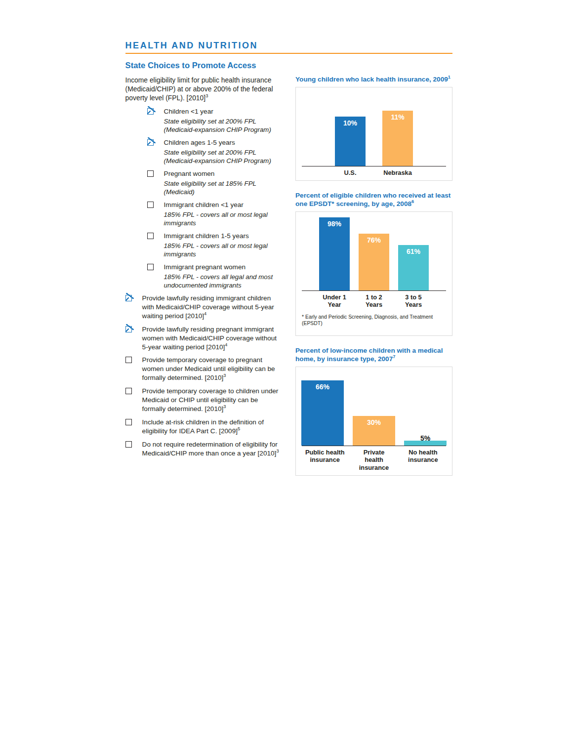Health and Nutrition
State Choices to Promote Access
Income eligibility limit for public health insurance (Medicaid/CHIP) at or above 200% of the federal poverty level (FPL). [2010]3
Children <1 year State eligibility set at 200% FPL (Medicaid-expansion CHIP Program)
Children ages 1-5 years State eligibility set at 200% FPL (Medicaid-expansion CHIP Program)
Pregnant women State eligibility set at 185% FPL (Medicaid)
Immigrant children <1 year 185% FPL - covers all or most legal immigrants
Immigrant children 1-5 years 185% FPL - covers all or most legal immigrants
Immigrant pregnant women 185% FPL - covers all legal and most undocumented immigrants
Provide lawfully residing immigrant children with Medicaid/CHIP coverage without 5-year waiting period [2010]4
Provide lawfully residing pregnant immigrant women with Medicaid/CHIP coverage without 5-year waiting period [2010]4
Provide temporary coverage to pregnant women under Medicaid until eligibility can be formally determined. [2010]3
Provide temporary coverage to children under Medicaid or CHIP until eligibility can be formally determined. [2010]3
Include at-risk children in the definition of eligibility for IDEA Part C. [2009]5
Do not require redetermination of eligibility for Medicaid/CHIP more than once a year [2010]3
Young children who lack health insurance, 20091
10%
11%
U.S.
Nebraska
Percent of eligible children who received at least one EPSDT* screening, by age, 20086
98%
76%
61%
Under 1 Year
1 to 2 Years
3 to 5 Years
* Early and Periodic Screening, Diagnosis, and Treatment (EPSDT)
Percent of low-income children with a medical home, by insurance type, 20077
66%
30%
5%
Public health insurance
Private health insurance
No health insurance